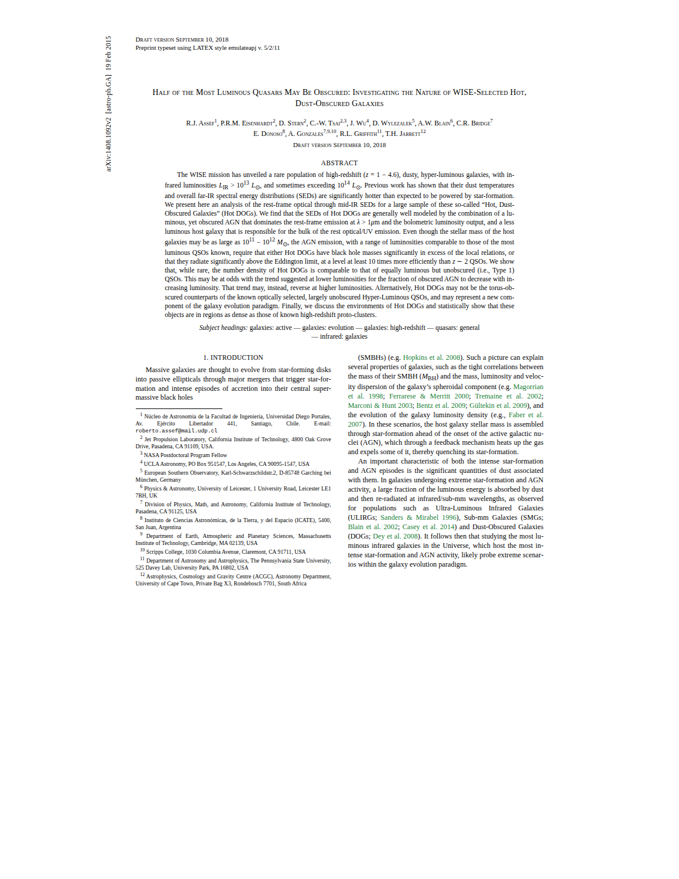arXiv:1408.1092v2 [astro-ph.GA] 19 Feb 2015
Draft version September 10, 2018
Preprint typeset using LATEX style emulateapj v. 5/2/11
Half of the Most Luminous Quasars May Be Obscured: Investigating the Nature of WISE-Selected Hot, Dust-Obscured Galaxies
R.J. Assef1, P.R.M. Eisenhardt2, D. Stern2, C.-W. Tsai2,3, J. Wu4, D. Wylezalek5, A.W. Blain6, C.R. Bridge7
E. Donoso8, A. Gonzales7,9,10, R.L. Griffith11, T.H. Jarrett12
Draft version September 10, 2018
ABSTRACT
The WISE mission has unveiled a rare population of high-redshift (z = 1 − 4.6), dusty, hyper-luminous galaxies, with infrared luminosities LIR > 1013 L⊙, and sometimes exceeding 1014 L⊙. Previous work has shown that their dust temperatures and overall far-IR spectral energy distributions (SEDs) are significantly hotter than expected to be powered by star-formation. We present here an analysis of the rest-frame optical through mid-IR SEDs for a large sample of these so-called “Hot, Dust-Obscured Galaxies” (Hot DOGs). We find that the SEDs of Hot DOGs are generally well modeled by the combination of a luminous, yet obscured AGN that dominates the rest-frame emission at λ > 1μm and the bolometric luminosity output, and a less luminous host galaxy that is responsible for the bulk of the rest optical/UV emission. Even though the stellar mass of the host galaxies may be as large as 1011 − 1012 M⊙, the AGN emission, with a range of luminosities comparable to those of the most luminous QSOs known, require that either Hot DOGs have black hole masses significantly in excess of the local relations, or that they radiate significantly above the Eddington limit, at a level at least 10 times more efficiently than z ∼ 2 QSOs. We show that, while rare, the number density of Hot DOGs is comparable to that of equally luminous but unobscured (i.e., Type 1) QSOs. This may be at odds with the trend suggested at lower luminosities for the fraction of obscured AGN to decrease with increasing luminosity. That trend may, instead, reverse at higher luminosities. Alternatively, Hot DOGs may not be the torus-obscured counterparts of the known optically selected, largely unobscured Hyper-Luminous QSOs, and may represent a new component of the galaxy evolution paradigm. Finally, we discuss the environments of Hot DOGs and statistically show that these objects are in regions as dense as those of known high-redshift proto-clusters.
Subject headings: galaxies: active — galaxies: evolution — galaxies: high-redshift — quasars: general
— infrared: galaxies
1. INTRODUCTION
Massive galaxies are thought to evolve from star-forming disks into passive ellipticals through major mergers that trigger star-formation and intense episodes of accretion into their central super-massive black holes
1 Núcleo de Astronomía de la Facultad de Ingeniería, Universidad Diego Portales, Av. Ejército Libertador 441, Santiago, Chile. E-mail: roberto.assef@mail.udp.cl
2 Jet Propulsion Laboratory, California Institute of Technology, 4800 Oak Grove Drive, Pasadena, CA 91109, USA.
3 NASA Postdoctoral Program Fellow
4 UCLA Astronomy, PO Box 951547, Los Angeles, CA 90095-1547, USA
5 European Southern Observatory, Karl-Schwarzschildstr.2, D-85748 Garching bei München, Germany
6 Physics & Astronomy, University of Leicester, 1 University Road, Leicester LE1 7RH, UK
7 Division of Physics, Math, and Astronomy, California Institute of Technology, Pasadena, CA 91125, USA
8 Instituto de Ciencias Astronómicas, de la Tierra, y del Espacio (ICATE), 5400, San Juan, Argentina
9 Department of Earth, Atmospheric and Planetary Sciences, Massachusetts Institute of Technology, Cambridge, MA 02139, USA
10 Scripps College, 1030 Columbia Avenue, Claremont, CA 91711, USA
11 Department of Astronomy and Astrophysics, The Pennsylvania State University, 525 Davey Lab, University Park, PA 16802, USA
12 Astrophysics, Cosmology and Gravity Centre (ACGC), Astronomy Department, University of Cape Town, Private Bag X3, Rondebosch 7701, South Africa
(SMBHs) (e.g. Hopkins et al. 2008). Such a picture can explain several properties of galaxies, such as the tight correlations between the mass of their SMBH (MBH) and the mass, luminosity and velocity dispersion of the galaxy’s spheroidal component (e.g. Magorrian et al. 1998; Ferrarese & Merritt 2000; Tremaine et al. 2002; Marconi & Hunt 2003; Bentz et al. 2009; Gültekin et al. 2009), and the evolution of the galaxy luminosity density (e.g., Faber et al. 2007). In these scenarios, the host galaxy stellar mass is assembled through star-formation ahead of the onset of the active galactic nuclei (AGN), which through a feedback mechanism heats up the gas and expels some of it, thereby quenching its star-formation.
An important characteristic of both the intense star-formation and AGN episodes is the significant quantities of dust associated with them. In galaxies undergoing extreme star-formation and AGN activity, a large fraction of the luminous energy is absorbed by dust and then re-radiated at infrared/sub-mm wavelengths, as observed for populations such as Ultra-Luminous Infrared Galaxies (ULIRGs; Sanders & Mirabel 1996), Sub-mm Galaxies (SMGs; Blain et al. 2002; Casey et al. 2014) and Dust-Obscured Galaxies (DOGs; Dey et al. 2008). It follows then that studying the most luminous infrared galaxies in the Universe, which host the most intense star-formation and AGN activity, likely probe extreme scenarios within the galaxy evolution paradigm.